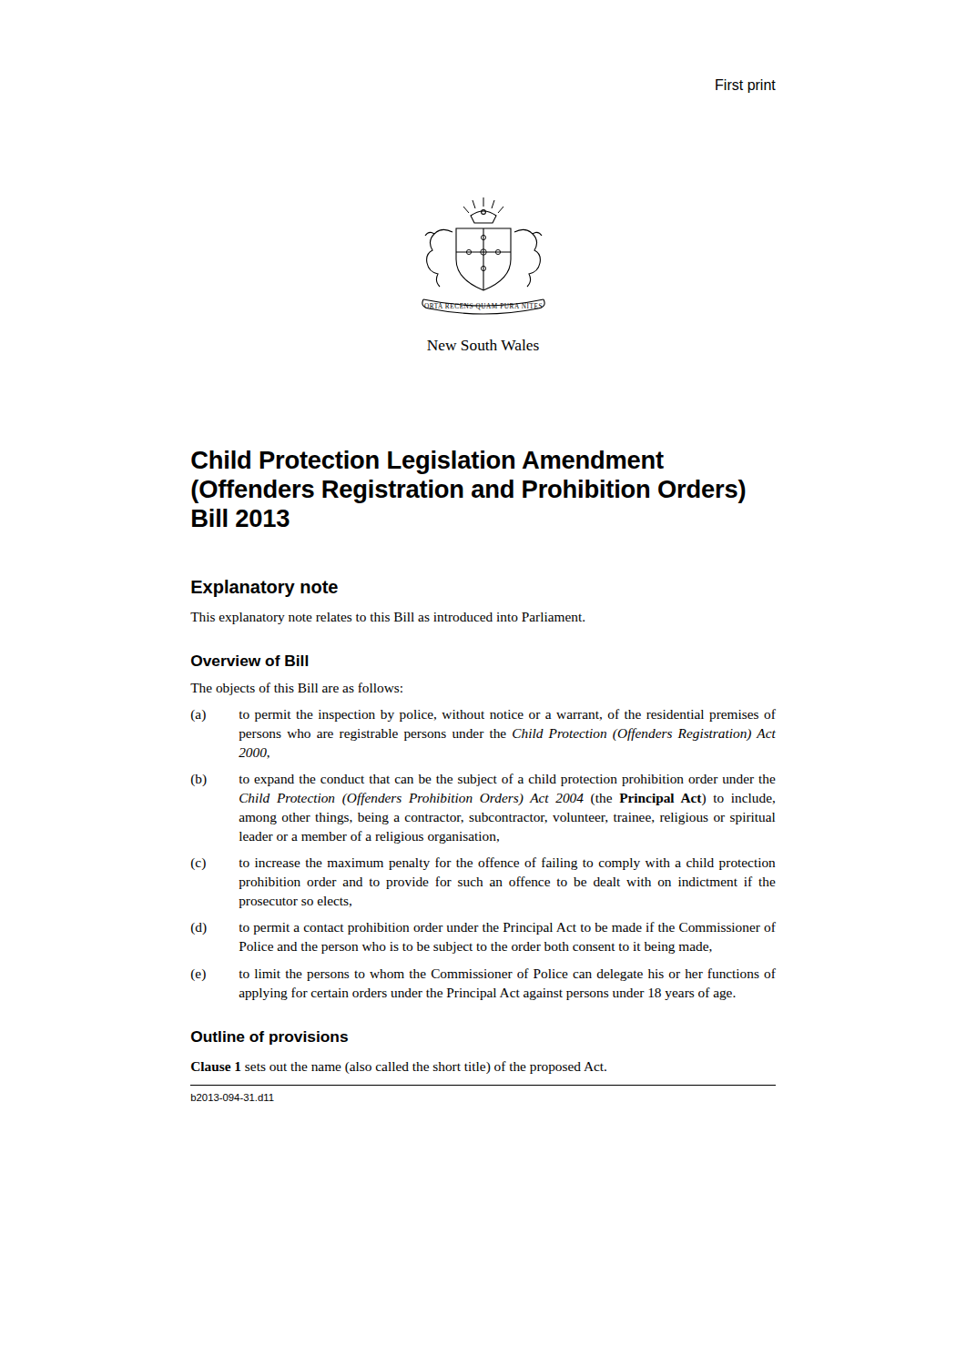First print
ORTA RECENS QUAM PURA NITES
New South Wales
Child Protection Legislation Amendment (Offenders Registration and Prohibition Orders) Bill 2013
Explanatory note
This explanatory note relates to this Bill as introduced into Parliament.
Overview of Bill
The objects of this Bill are as follows:
(a) to permit the inspection by police, without notice or a warrant, of the residential premises of persons who are registrable persons under the Child Protection (Offenders Registration) Act 2000,
(b) to expand the conduct that can be the subject of a child protection prohibition order under the Child Protection (Offenders Prohibition Orders) Act 2004 (the Principal Act) to include, among other things, being a contractor, subcontractor, volunteer, trainee, religious or spiritual leader or a member of a religious organisation,
(c) to increase the maximum penalty for the offence of failing to comply with a child protection prohibition order and to provide for such an offence to be dealt with on indictment if the prosecutor so elects,
(d) to permit a contact prohibition order under the Principal Act to be made if the Commissioner of Police and the person who is to be subject to the order both consent to it being made,
(e) to limit the persons to whom the Commissioner of Police can delegate his or her functions of applying for certain orders under the Principal Act against persons under 18 years of age.
Outline of provisions
Clause 1 sets out the name (also called the short title) of the proposed Act.
b2013-094-31.d11